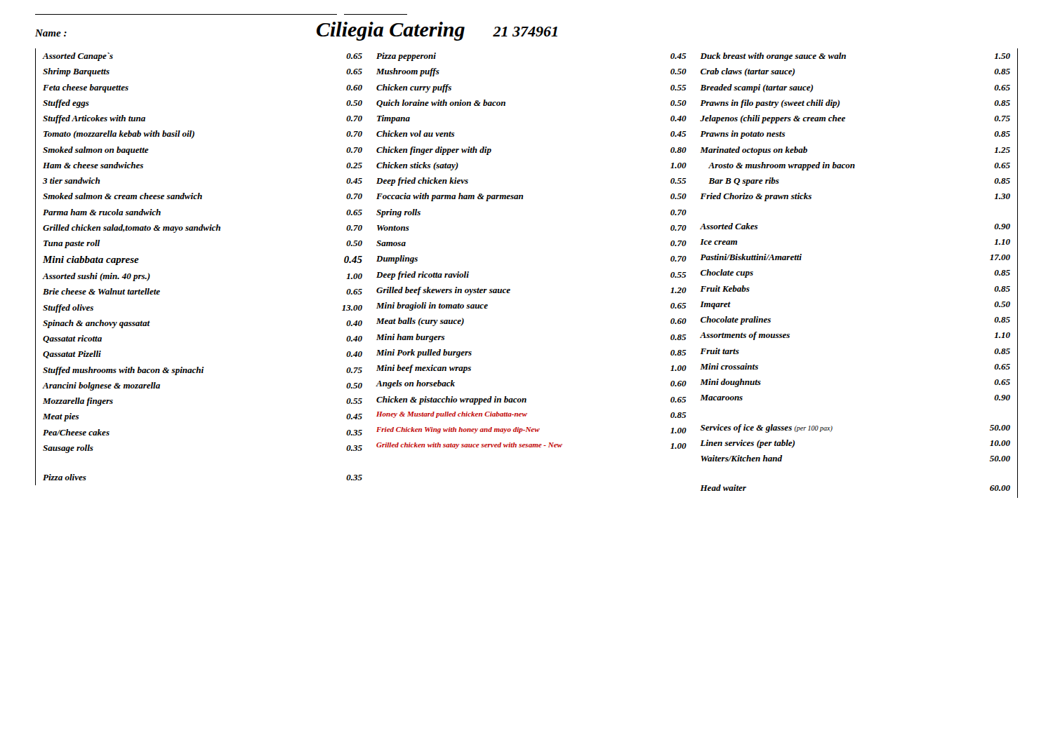Name :
Ciliegia Catering
21 374961
| Assorted Canape`s | 0.65 |
| Shrimp Barquetts | 0.65 |
| Feta cheese barquettes | 0.60 |
| Stuffed eggs | 0.50 |
| Stuffed Articokes with tuna | 0.70 |
| Tomato (mozzarella kebab with basil oil) | 0.70 |
| Smoked salmon on baquette | 0.70 |
| Ham & cheese sandwiches | 0.25 |
| 3 tier sandwich | 0.45 |
| Smoked salmon & cream cheese sandwich | 0.70 |
| Parma ham & rucola sandwich | 0.65 |
| Grilled chicken salad,tomato & mayo sandwich | 0.70 |
| Tuna paste roll | 0.50 |
| Mini ciabbata caprese | 0.45 |
| Assorted sushi (min. 40 prs.) | 1.00 |
| Brie cheese & Walnut tartellete | 0.65 |
| Stuffed olives | 13.00 |
| Spinach & anchovy qassatat | 0.40 |
| Qassatat ricotta | 0.40 |
| Qassatat Pizelli | 0.40 |
| Stuffed mushrooms with bacon & spinachi | 0.75 |
| Arancini bolgnese & mozarella | 0.50 |
| Mozzarella fingers | 0.55 |
| Meat pies | 0.45 |
| Pea/Cheese cakes | 0.35 |
| Sausage rolls | 0.35 |
| Pizza olives | 0.35 |
| Pizza pepperoni | 0.45 |
| Mushroom puffs | 0.50 |
| Chicken curry puffs | 0.55 |
| Quich loraine with onion & bacon | 0.50 |
| Timpana | 0.40 |
| Chicken vol au vents | 0.45 |
| Chicken finger dipper with dip | 0.80 |
| Chicken sticks (satay) | 1.00 |
| Deep fried chicken kievs | 0.55 |
| Foccacia with parma ham & parmesan | 0.50 |
| Spring rolls | 0.70 |
| Wontons | 0.70 |
| Samosa | 0.70 |
| Dumplings | 0.70 |
| Deep fried ricotta ravioli | 0.55 |
| Grilled beef skewers in oyster sauce | 1.20 |
| Mini bragioli in tomato sauce | 0.65 |
| Meat balls (cury sauce) | 0.60 |
| Mini ham burgers | 0.85 |
| Mini Pork pulled burgers | 0.85 |
| Mini beef mexican wraps | 1.00 |
| Angels on horseback | 0.60 |
| Chicken & pistacchio wrapped in bacon | 0.65 |
| Honey & Mustard pulled chicken Ciabatta-new | 0.85 |
| Fried Chicken Wing with honey and mayo dip-New | 1.00 |
| Grilled chicken with satay sauce served with sesame - New | 1.00 |
| Duck breast with orange sauce & waln | 1.50 |
| Crab claws (tartar sauce) | 0.85 |
| Breaded scampi (tartar sauce) | 0.65 |
| Prawns in filo pastry (sweet chili dip) | 0.85 |
| Jelapenos (chili peppers & cream chee | 0.75 |
| Prawns in potato nests | 0.85 |
| Marinated octopus on kebab | 1.25 |
| Arosto & mushroom wrapped in bacon | 0.65 |
| Bar B Q spare ribs | 0.85 |
| Fried Chorizo & prawn sticks | 1.30 |
| Assorted Cakes | 0.90 |
| Ice cream | 1.10 |
| Pastini/Biskuttini/Amaretti | 17.00 |
| Choclate cups | 0.85 |
| Fruit Kebabs | 0.85 |
| Imqaret | 0.50 |
| Chocolate pralines | 0.85 |
| Assortments of mousses | 1.10 |
| Fruit tarts | 0.85 |
| Mini crossaints | 0.65 |
| Mini doughnuts | 0.65 |
| Macaroons | 0.90 |
| Services of ice & glasses (per 100 pax) | 50.00 |
| Linen services (per table) | 10.00 |
| Waiters/Kitchen hand | 50.00 |
| Head waiter | 60.00 |